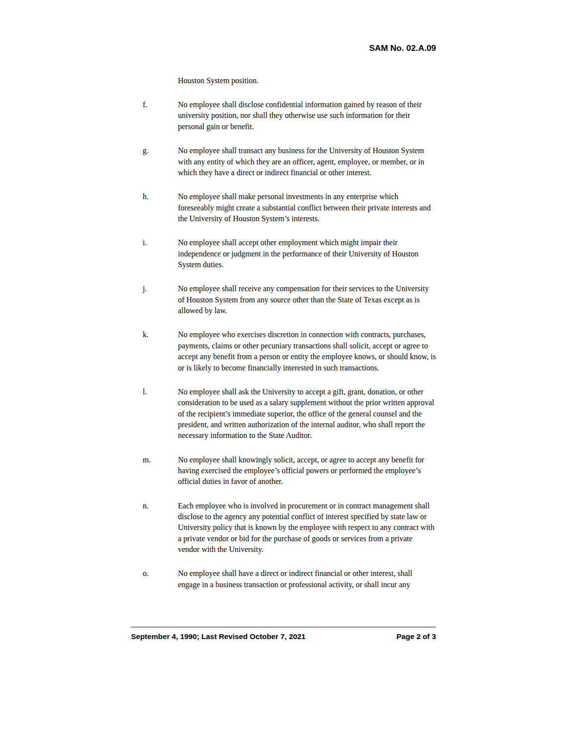SAM No. 02.A.09
Houston System position.
f. No employee shall disclose confidential information gained by reason of their university position, nor shall they otherwise use such information for their personal gain or benefit.
g. No employee shall transact any business for the University of Houston System with any entity of which they are an officer, agent, employee, or member, or in which they have a direct or indirect financial or other interest.
h. No employee shall make personal investments in any enterprise which foreseeably might create a substantial conflict between their private interests and the University of Houston System’s interests.
i. No employee shall accept other employment which might impair their independence or judgment in the performance of their University of Houston System duties.
j. No employee shall receive any compensation for their services to the University of Houston System from any source other than the State of Texas except as is allowed by law.
k. No employee who exercises discretion in connection with contracts, purchases, payments, claims or other pecuniary transactions shall solicit, accept or agree to accept any benefit from a person or entity the employee knows, or should know, is or is likely to become financially interested in such transactions.
l. No employee shall ask the University to accept a gift, grant, donation, or other consideration to be used as a salary supplement without the prior written approval of the recipient’s immediate superior, the office of the general counsel and the president, and written authorization of the internal auditor, who shall report the necessary information to the State Auditor.
m. No employee shall knowingly solicit, accept, or agree to accept any benefit for having exercised the employee’s official powers or performed the employee’s official duties in favor of another.
n. Each employee who is involved in procurement or in contract management shall disclose to the agency any potential conflict of interest specified by state law or University policy that is known by the employee with respect to any contract with a private vendor or bid for the purchase of goods or services from a private vendor with the University.
o. No employee shall have a direct or indirect financial or other interest, shall engage in a business transaction or professional activity, or shall incur any
September 4, 1990; Last Revised October 7, 2021 Page 2 of 3